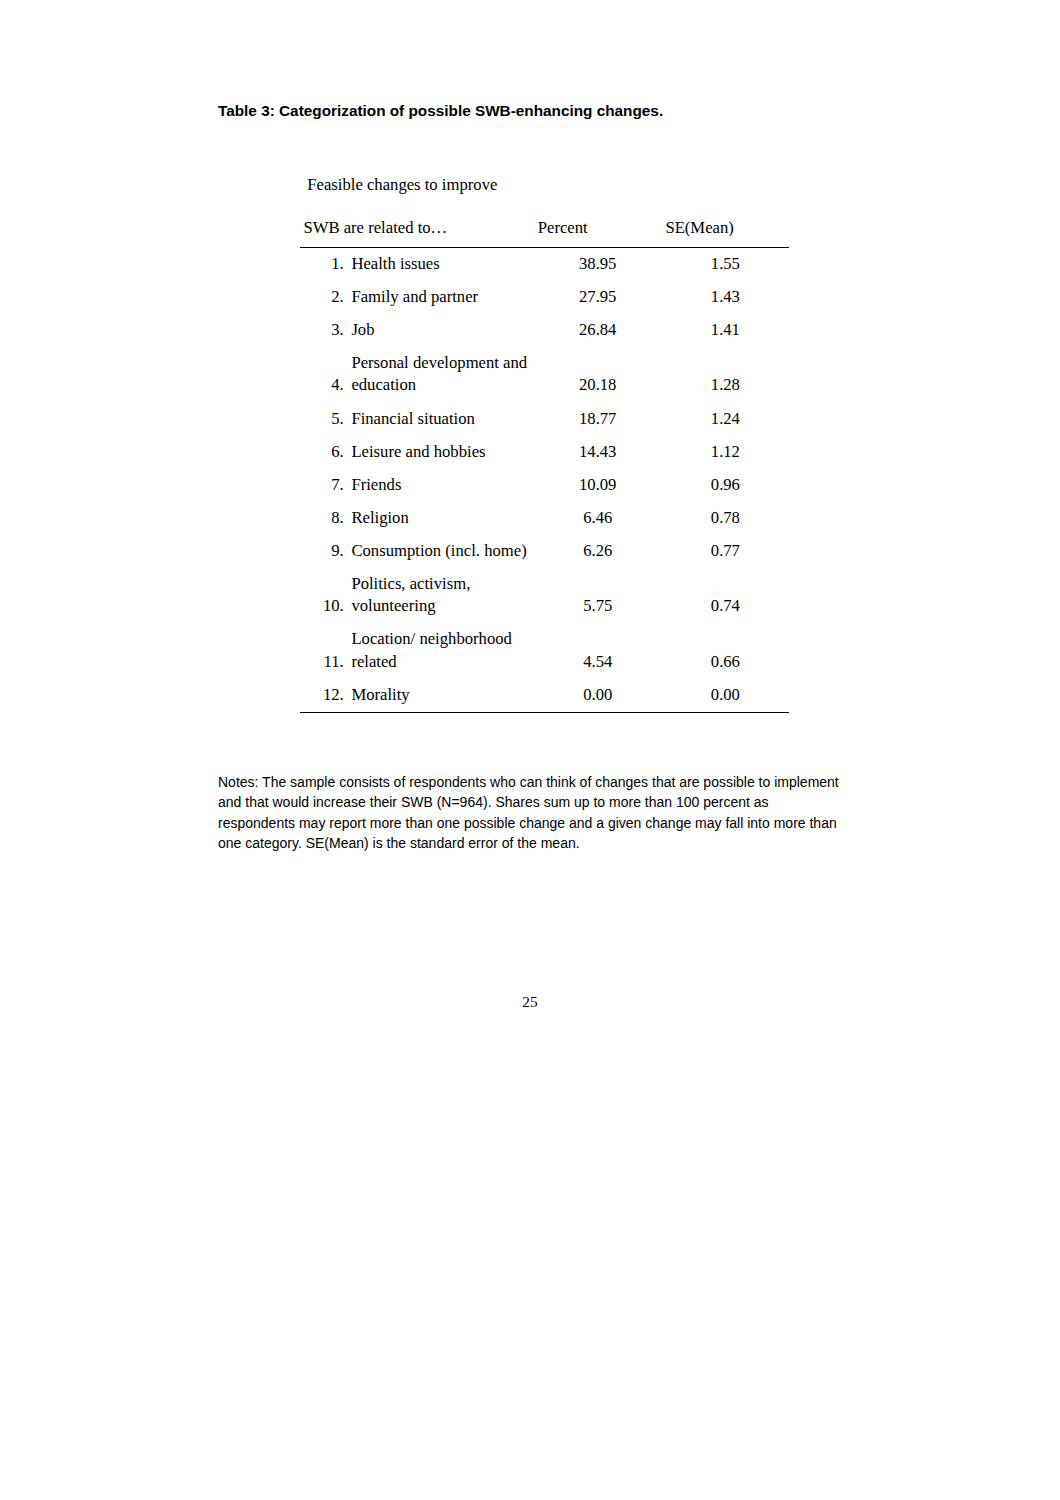Table 3: Categorization of possible SWB-enhancing changes.
Feasible changes to improve
| SWB are related to… | Percent | SE(Mean) |
| --- | --- | --- |
| 1. | Health issues | 38.95 | 1.55 |
| 2. | Family and partner | 27.95 | 1.43 |
| 3. | Job | 26.84 | 1.41 |
| 4. | Personal development and education | 20.18 | 1.28 |
| 5. | Financial situation | 18.77 | 1.24 |
| 6. | Leisure and hobbies | 14.43 | 1.12 |
| 7. | Friends | 10.09 | 0.96 |
| 8. | Religion | 6.46 | 0.78 |
| 9. | Consumption (incl. home) | 6.26 | 0.77 |
| 10. | Politics, activism, volunteering | 5.75 | 0.74 |
| 11. | Location/ neighborhood related | 4.54 | 0.66 |
| 12. | Morality | 0.00 | 0.00 |
Notes: The sample consists of respondents who can think of changes that are possible to implement and that would increase their SWB (N=964). Shares sum up to more than 100 percent as respondents may report more than one possible change and a given change may fall into more than one category. SE(Mean) is the standard error of the mean.
25